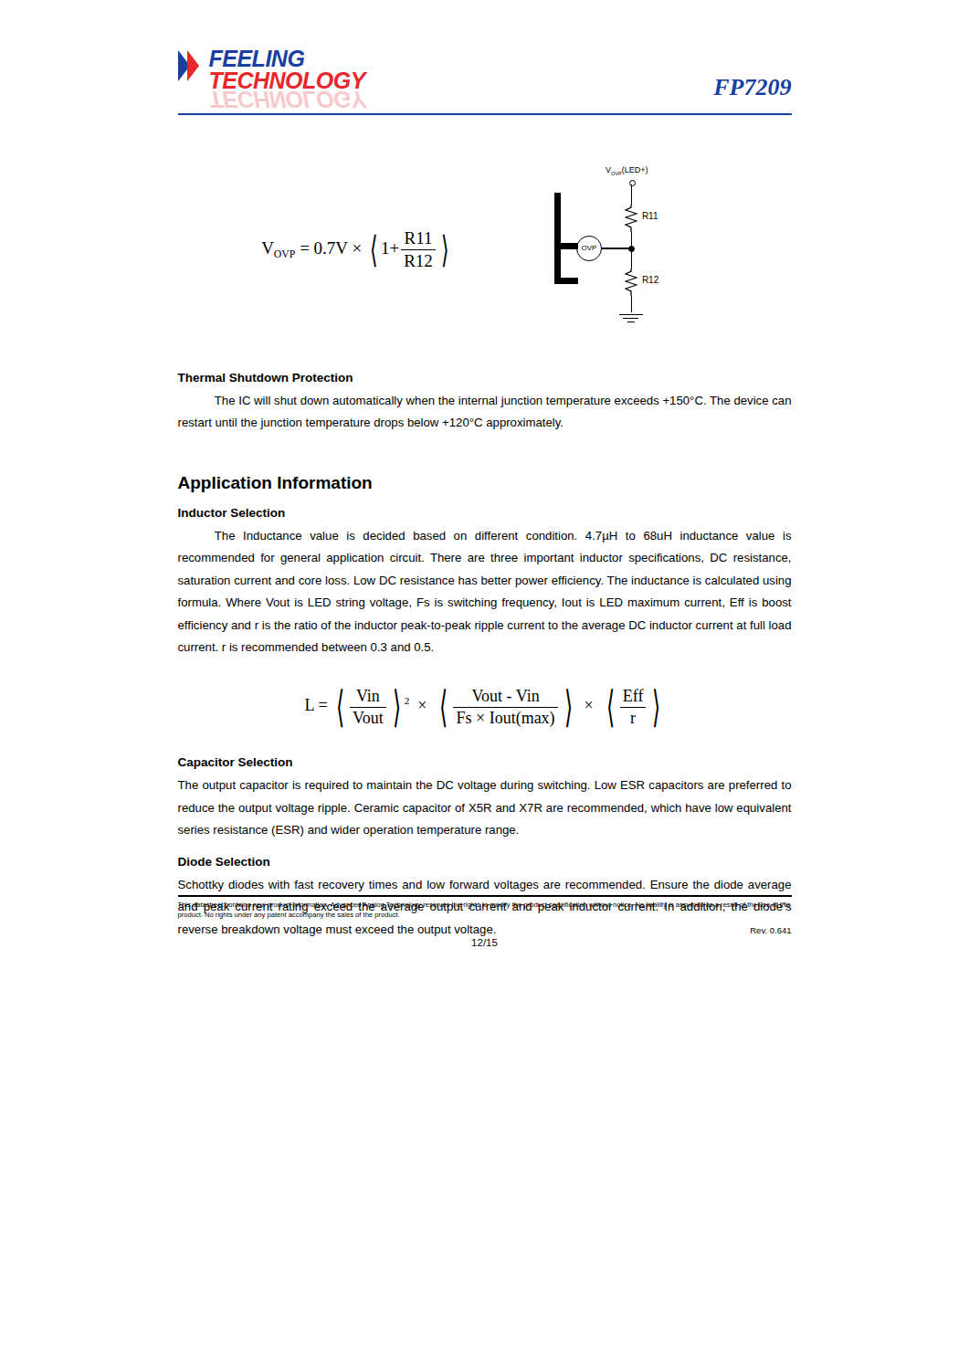FEELING TECHNOLOGY TECHNOLOGY
FP7209
VOVP = 0.7V × ⟨1+R11 R12⟩
VOVP(LED+)
R11
OVP
R12
Thermal Shutdown Protection
The IC will shut down automatically when the internal junction temperature exceeds +150°C. The device can restart until the junction temperature drops below +120°C approximately.
Application Information
Inductor Selection
The Inductance value is decided based on different condition. 4.7µH to 68uH inductance value is recommended for general application circuit. There are three important inductor specifications, DC resistance, saturation current and core loss. Low DC resistance has better power efficiency. The inductance is calculated using formula. Where Vout is LED string voltage, Fs is switching frequency, Iout is LED maximum current, Eff is boost efficiency and r is the ratio of the inductor peak-to-peak ripple current to the average DC inductor current at full load current. r is recommended between 0.3 and 0.5.
L = ⟨Vin Vout⟩2 × ⟨Vout - Vin Fs × Iout(max)⟩ × ⟨Eff r⟩
Capacitor Selection
The output capacitor is required to maintain the DC voltage during switching. Low ESR capacitors are preferred to reduce the output voltage ripple. Ceramic capacitor of X5R and X7R are recommended, which have low equivalent series resistance (ESR) and wider operation temperature range.
Diode Selection
Schottky diodes with fast recovery times and low forward voltages are recommended. Ensure the diode average and peak current rating exceed the average output current and peak inductor current. In addition, the diode’s reverse breakdown voltage must exceed the output voltage.
This datasheet contains new product information. Advanced Analog Technology reserves the rights to modify the product specification without notice. No liability is assumed as a result of the use of this product. No rights under any patent accompany the sales of the product.
Rev. 0.641
12/15